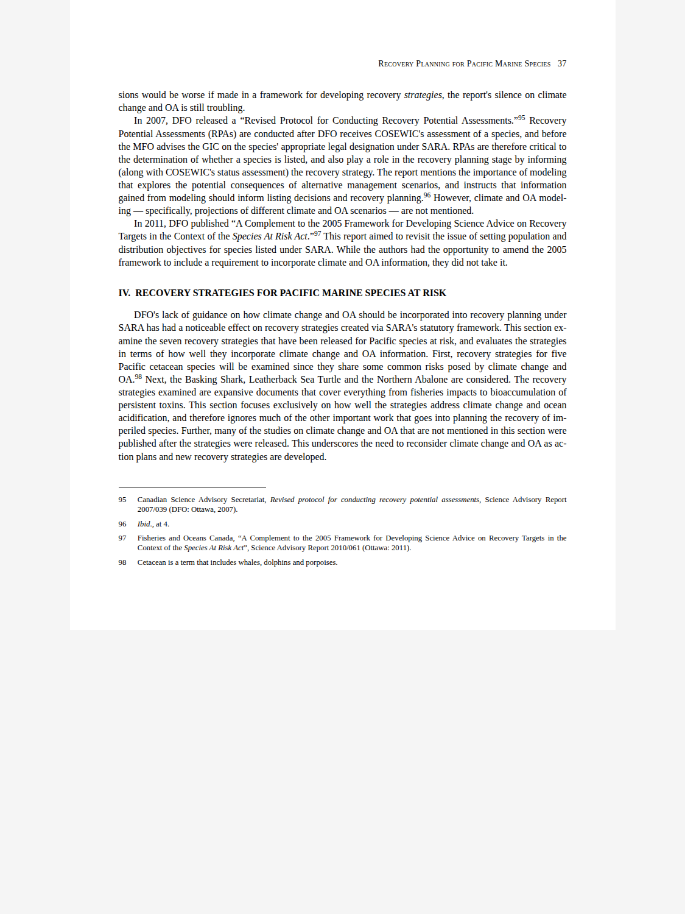Recovery Planning for Pacific Marine Species 37
sions would be worse if made in a framework for developing recovery strategies, the report's silence on climate change and OA is still troubling.
In 2007, DFO released a “Revised Protocol for Conducting Recovery Potential Assessments.”95 Recovery Potential Assessments (RPAs) are conducted after DFO receives COSEWIC's assessment of a species, and before the MFO advises the GIC on the species' appropriate legal designation under SARA. RPAs are therefore critical to the determination of whether a species is listed, and also play a role in the recovery planning stage by informing (along with COSEWIC's status assessment) the recovery strategy. The report mentions the importance of modeling that explores the potential consequences of alternative management scenarios, and instructs that information gained from modeling should inform listing decisions and recovery planning.96 However, climate and OA modeling — specifically, projections of different climate and OA scenarios — are not mentioned.
In 2011, DFO published “A Complement to the 2005 Framework for Developing Science Advice on Recovery Targets in the Context of the Species At Risk Act.”97 This report aimed to revisit the issue of setting population and distribution objectives for species listed under SARA. While the authors had the opportunity to amend the 2005 framework to include a requirement to incorporate climate and OA information, they did not take it.
IV. Recovery Strategies for Pacific Marine Species at Risk
DFO's lack of guidance on how climate change and OA should be incorporated into recovery planning under SARA has had a noticeable effect on recovery strategies created via SARA's statutory framework. This section examine the seven recovery strategies that have been released for Pacific species at risk, and evaluates the strategies in terms of how well they incorporate climate change and OA information. First, recovery strategies for five Pacific cetacean species will be examined since they share some common risks posed by climate change and OA.98 Next, the Basking Shark, Leatherback Sea Turtle and the Northern Abalone are considered. The recovery strategies examined are expansive documents that cover everything from fisheries impacts to bioaccumulation of persistent toxins. This section focuses exclusively on how well the strategies address climate change and ocean acidification, and therefore ignores much of the other important work that goes into planning the recovery of imperiled species. Further, many of the studies on climate change and OA that are not mentioned in this section were published after the strategies were released. This underscores the need to reconsider climate change and OA as action plans and new recovery strategies are developed.
95 Canadian Science Advisory Secretariat, Revised protocol for conducting recovery potential assessments, Science Advisory Report 2007/039 (DFO: Ottawa, 2007).
96 Ibid., at 4.
97 Fisheries and Oceans Canada, “A Complement to the 2005 Framework for Developing Science Advice on Recovery Targets in the Context of the Species At Risk Act”, Science Advisory Report 2010/061 (Ottawa: 2011).
98 Cetacean is a term that includes whales, dolphins and porpoises.